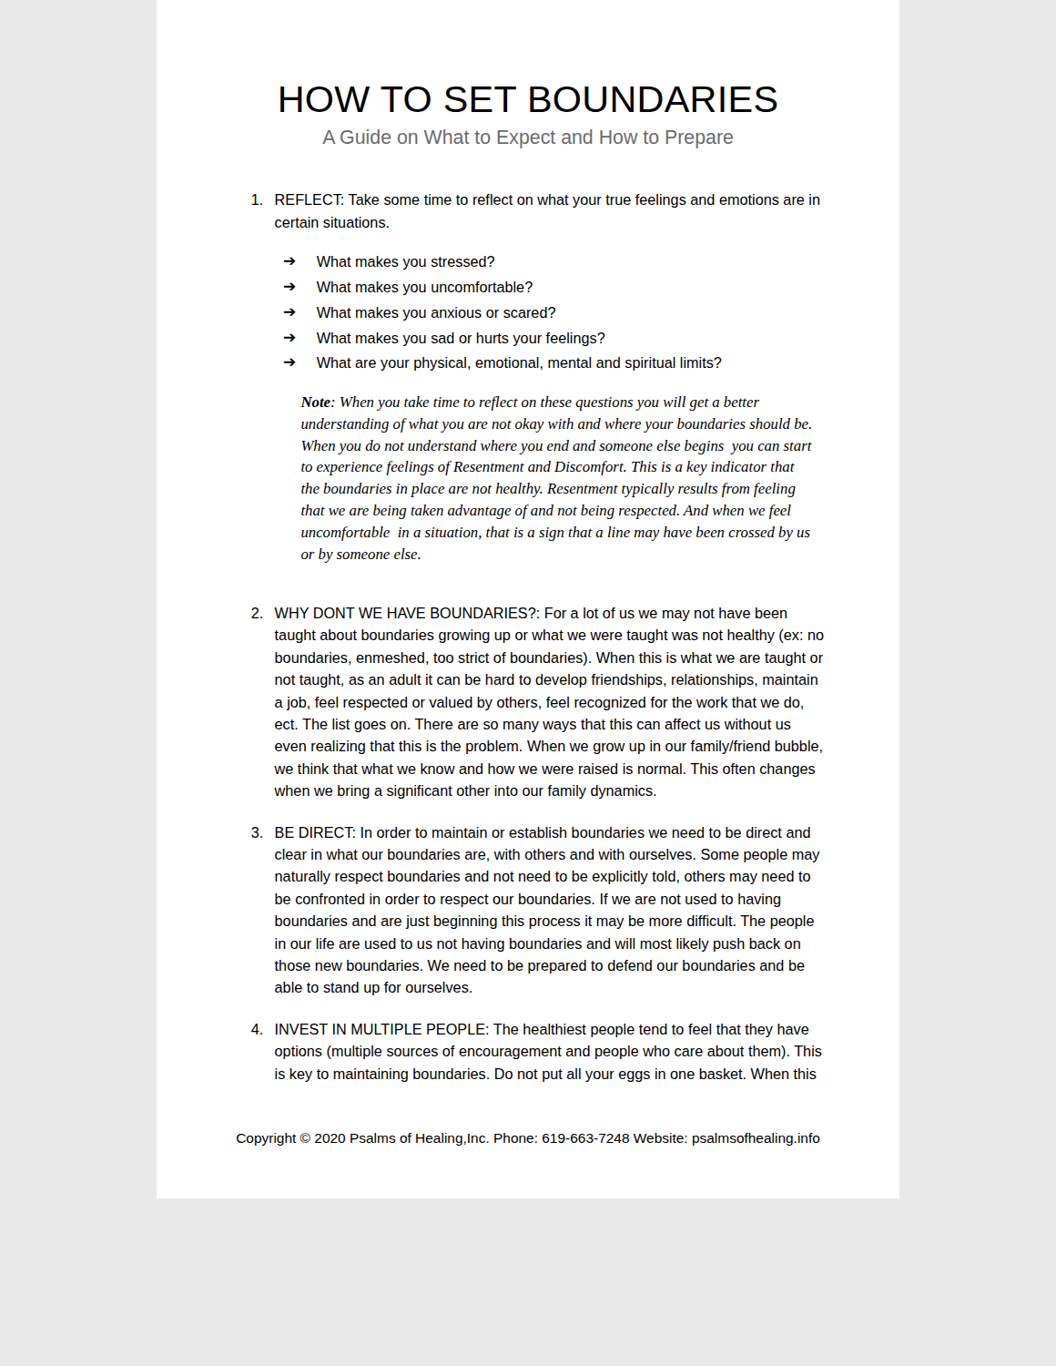HOW TO SET BOUNDARIES
A Guide on What to Expect and How to Prepare
REFLECT: Take some time to reflect on what your true feelings and emotions are in certain situations.
What makes you stressed?
What makes you uncomfortable?
What makes you anxious or scared?
What makes you sad or hurts your feelings?
What are your physical, emotional, mental and spiritual limits?
Note: When you take time to reflect on these questions you will get a better understanding of what you are not okay with and where your boundaries should be. When you do not understand where you end and someone else begins you can start to experience feelings of Resentment and Discomfort. This is a key indicator that the boundaries in place are not healthy. Resentment typically results from feeling that we are being taken advantage of and not being respected. And when we feel uncomfortable in a situation, that is a sign that a line may have been crossed by us or by someone else.
WHY DONT WE HAVE BOUNDARIES?: For a lot of us we may not have been taught about boundaries growing up or what we were taught was not healthy (ex: no boundaries, enmeshed, too strict of boundaries). When this is what we are taught or not taught, as an adult it can be hard to develop friendships, relationships, maintain a job, feel respected or valued by others, feel recognized for the work that we do, ect. The list goes on. There are so many ways that this can affect us without us even realizing that this is the problem. When we grow up in our family/friend bubble, we think that what we know and how we were raised is normal. This often changes when we bring a significant other into our family dynamics.
BE DIRECT: In order to maintain or establish boundaries we need to be direct and clear in what our boundaries are, with others and with ourselves. Some people may naturally respect boundaries and not need to be explicitly told, others may need to be confronted in order to respect our boundaries. If we are not used to having boundaries and are just beginning this process it may be more difficult. The people in our life are used to us not having boundaries and will most likely push back on those new boundaries. We need to be prepared to defend our boundaries and be able to stand up for ourselves.
INVEST IN MULTIPLE PEOPLE: The healthiest people tend to feel that they have options (multiple sources of encouragement and people who care about them). This is key to maintaining boundaries. Do not put all your eggs in one basket. When this
Copyright © 2020 Psalms of Healing,Inc. Phone: 619-663-7248 Website: psalmsofhealing.info